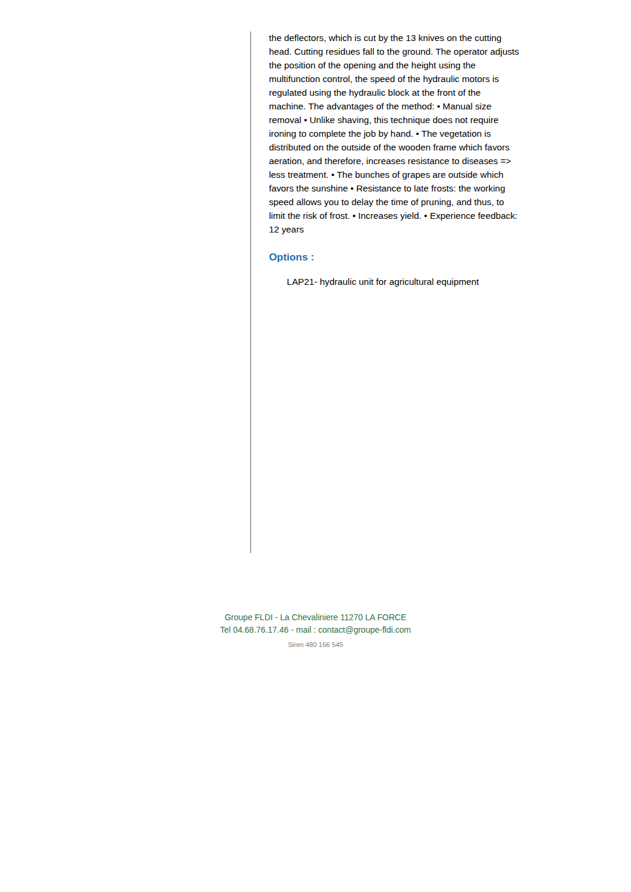the deflectors, which is cut by the 13 knives on the cutting head. Cutting residues fall to the ground. The operator adjusts the position of the opening and the height using the multifunction control, the speed of the hydraulic motors is regulated using the hydraulic block at the front of the machine. The advantages of the method: • Manual size removal • Unlike shaving, this technique does not require ironing to complete the job by hand. • The vegetation is distributed on the outside of the wooden frame which favors aeration, and therefore, increases resistance to diseases => less treatment. • The bunches of grapes are outside which favors the sunshine • Resistance to late frosts: the working speed allows you to delay the time of pruning, and thus, to limit the risk of frost. • Increases yield. • Experience feedback: 12 years
Options :
LAP21- hydraulic unit for agricultural equipment
Groupe FLDI - La Chevaliniere 11270 LA FORCE
Tel 04.68.76.17.46 - mail : contact@groupe-fldi.com
Siren 480 166 545